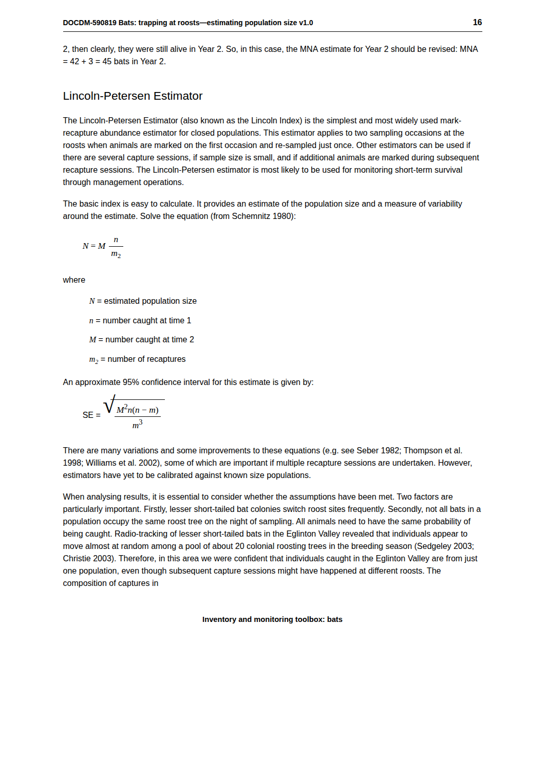DOCDM-590819 Bats: trapping at roosts—estimating population size v1.0 16
2, then clearly, they were still alive in Year 2. So, in this case, the MNA estimate for Year 2 should be revised: MNA = 42 + 3 = 45 bats in Year 2.
Lincoln-Petersen Estimator
The Lincoln-Petersen Estimator (also known as the Lincoln Index) is the simplest and most widely used mark-recapture abundance estimator for closed populations. This estimator applies to two sampling occasions at the roosts when animals are marked on the first occasion and re-sampled just once. Other estimators can be used if there are several capture sessions, if sample size is small, and if additional animals are marked during subsequent recapture sessions. The Lincoln-Petersen estimator is most likely to be used for monitoring short-term survival through management operations.
The basic index is easy to calculate. It provides an estimate of the population size and a measure of variability around the estimate. Solve the equation (from Schemnitz 1980):
N = M n m2
where
N = estimated population size
n = number caught at time 1
M = number caught at time 2
m2 = number of recaptures
An approximate 95% confidence interval for this estimate is given by:
SE = M2n(n − m) m3
There are many variations and some improvements to these equations (e.g. see Seber 1982; Thompson et al. 1998; Williams et al. 2002), some of which are important if multiple recapture sessions are undertaken. However, estimators have yet to be calibrated against known size populations.
When analysing results, it is essential to consider whether the assumptions have been met. Two factors are particularly important. Firstly, lesser short-tailed bat colonies switch roost sites frequently. Secondly, not all bats in a population occupy the same roost tree on the night of sampling. All animals need to have the same probability of being caught. Radio-tracking of lesser short-tailed bats in the Eglinton Valley revealed that individuals appear to move almost at random among a pool of about 20 colonial roosting trees in the breeding season (Sedgeley 2003; Christie 2003). Therefore, in this area we were confident that individuals caught in the Eglinton Valley are from just one population, even though subsequent capture sessions might have happened at different roosts. The composition of captures in
Inventory and monitoring toolbox: bats